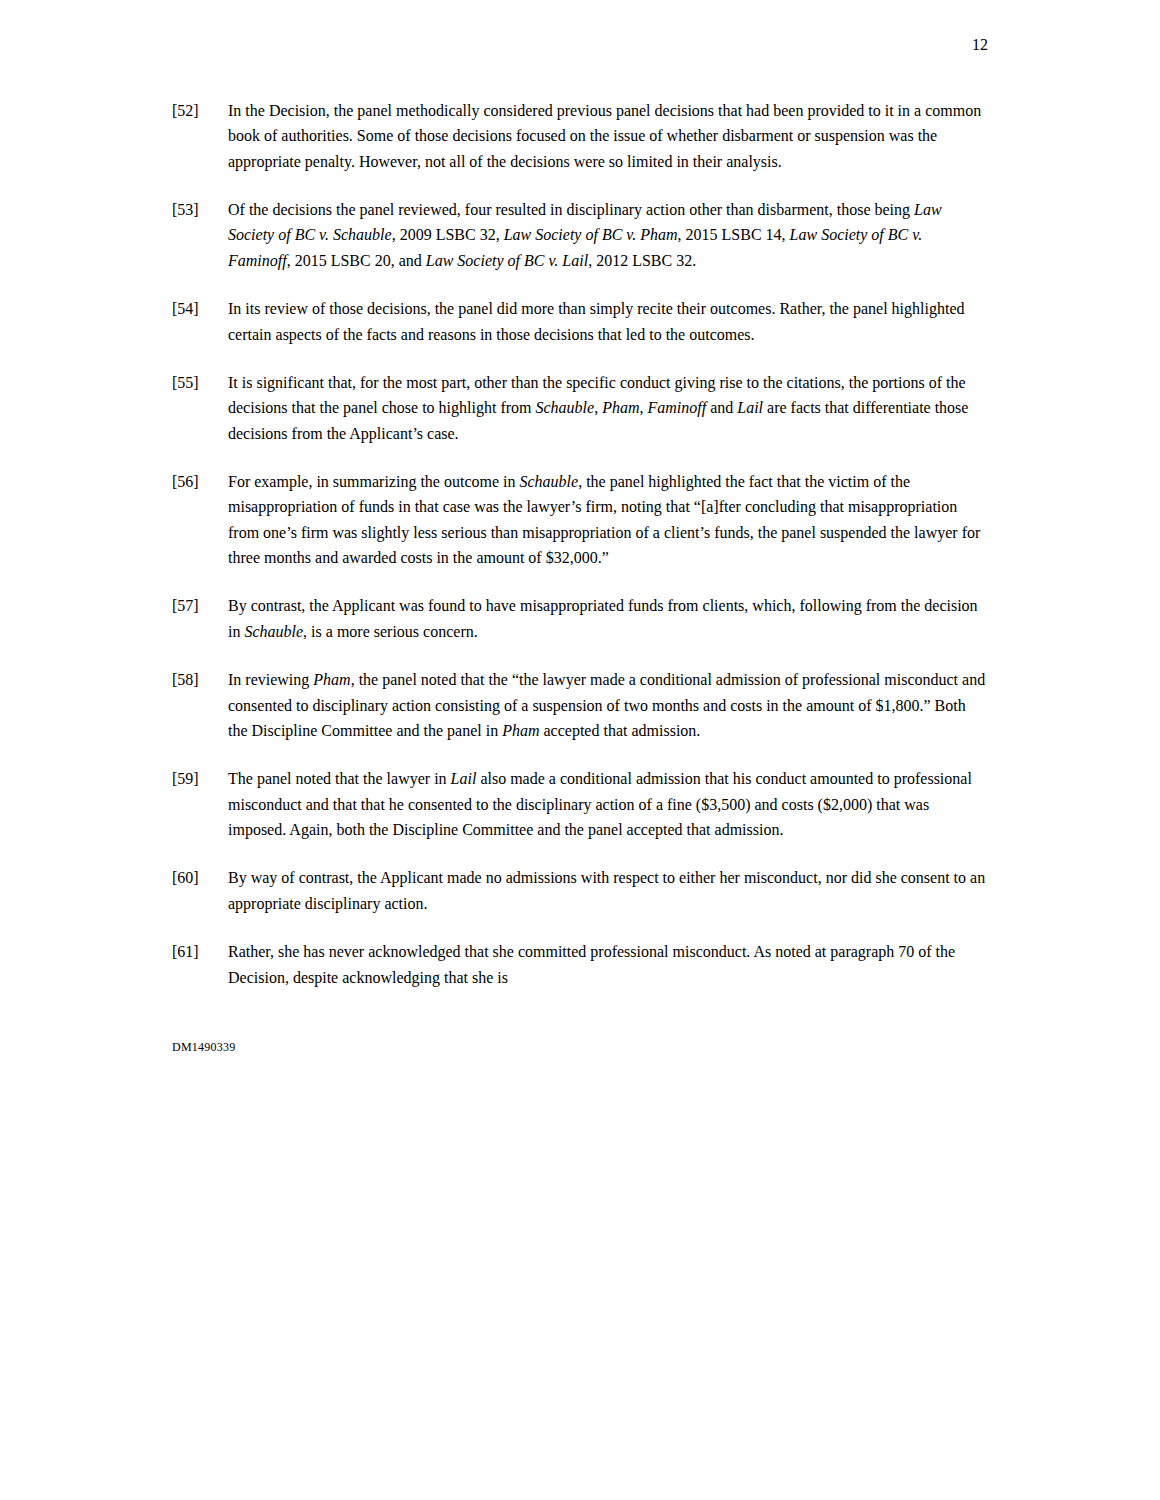12
In the Decision, the panel methodically considered previous panel decisions that had been provided to it in a common book of authorities. Some of those decisions focused on the issue of whether disbarment or suspension was the appropriate penalty. However, not all of the decisions were so limited in their analysis.
Of the decisions the panel reviewed, four resulted in disciplinary action other than disbarment, those being Law Society of BC v. Schauble, 2009 LSBC 32, Law Society of BC v. Pham, 2015 LSBC 14, Law Society of BC v. Faminoff, 2015 LSBC 20, and Law Society of BC v. Lail, 2012 LSBC 32.
In its review of those decisions, the panel did more than simply recite their outcomes. Rather, the panel highlighted certain aspects of the facts and reasons in those decisions that led to the outcomes.
It is significant that, for the most part, other than the specific conduct giving rise to the citations, the portions of the decisions that the panel chose to highlight from Schauble, Pham, Faminoff and Lail are facts that differentiate those decisions from the Applicant’s case.
For example, in summarizing the outcome in Schauble, the panel highlighted the fact that the victim of the misappropriation of funds in that case was the lawyer’s firm, noting that “[a]fter concluding that misappropriation from one’s firm was slightly less serious than misappropriation of a client’s funds, the panel suspended the lawyer for three months and awarded costs in the amount of $32,000.”
By contrast, the Applicant was found to have misappropriated funds from clients, which, following from the decision in Schauble, is a more serious concern.
In reviewing Pham, the panel noted that the “the lawyer made a conditional admission of professional misconduct and consented to disciplinary action consisting of a suspension of two months and costs in the amount of $1,800.” Both the Discipline Committee and the panel in Pham accepted that admission.
The panel noted that the lawyer in Lail also made a conditional admission that his conduct amounted to professional misconduct and that that he consented to the disciplinary action of a fine ($3,500) and costs ($2,000) that was imposed. Again, both the Discipline Committee and the panel accepted that admission.
By way of contrast, the Applicant made no admissions with respect to either her misconduct, nor did she consent to an appropriate disciplinary action.
Rather, she has never acknowledged that she committed professional misconduct. As noted at paragraph 70 of the Decision, despite acknowledging that she is
DM1490339